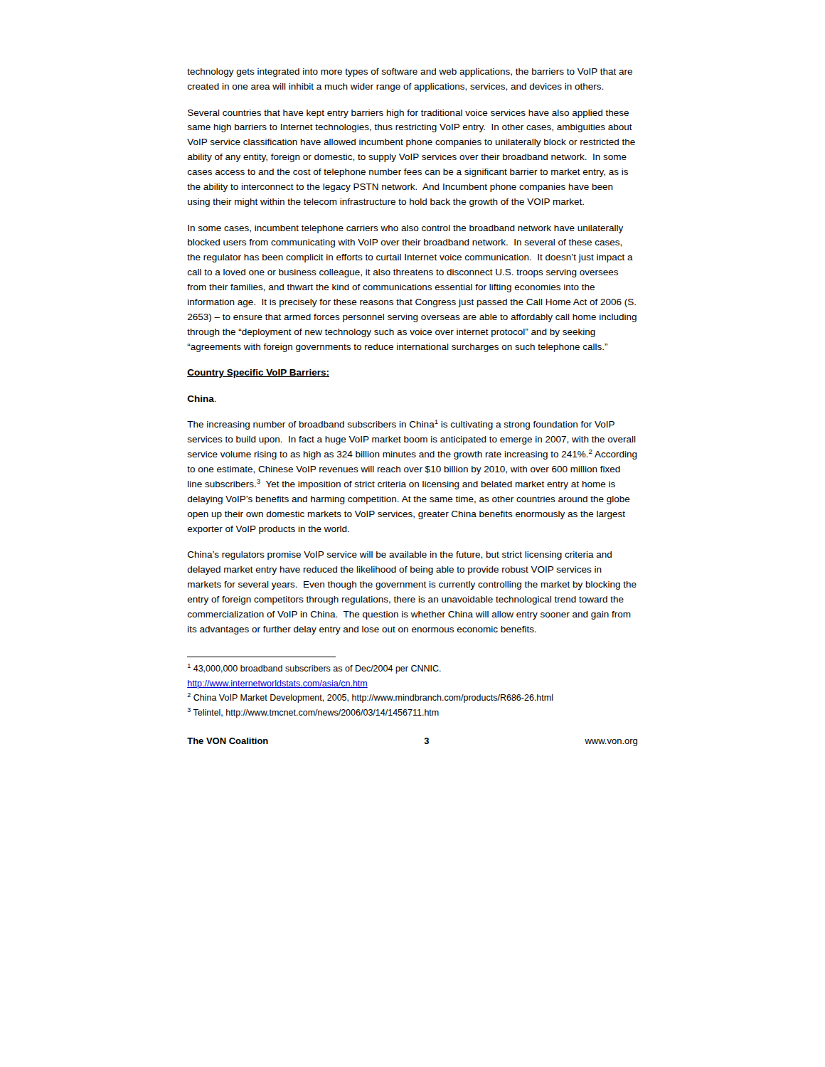technology gets integrated into more types of software and web applications, the barriers to VoIP that are created in one area will inhibit a much wider range of applications, services, and devices in others.
Several countries that have kept entry barriers high for traditional voice services have also applied these same high barriers to Internet technologies, thus restricting VoIP entry. In other cases, ambiguities about VoIP service classification have allowed incumbent phone companies to unilaterally block or restricted the ability of any entity, foreign or domestic, to supply VoIP services over their broadband network. In some cases access to and the cost of telephone number fees can be a significant barrier to market entry, as is the ability to interconnect to the legacy PSTN network. And Incumbent phone companies have been using their might within the telecom infrastructure to hold back the growth of the VOIP market.
In some cases, incumbent telephone carriers who also control the broadband network have unilaterally blocked users from communicating with VoIP over their broadband network. In several of these cases, the regulator has been complicit in efforts to curtail Internet voice communication. It doesn’t just impact a call to a loved one or business colleague, it also threatens to disconnect U.S. troops serving oversees from their families, and thwart the kind of communications essential for lifting economies into the information age. It is precisely for these reasons that Congress just passed the Call Home Act of 2006 (S. 2653) – to ensure that armed forces personnel serving overseas are able to affordably call home including through the “deployment of new technology such as voice over internet protocol” and by seeking “agreements with foreign governments to reduce international surcharges on such telephone calls.”
Country Specific VoIP Barriers:
China
.
The increasing number of broadband subscribers in China1 is cultivating a strong foundation for VoIP services to build upon. In fact a huge VoIP market boom is anticipated to emerge in 2007, with the overall service volume rising to as high as 324 billion minutes and the growth rate increasing to 241%.2 According to one estimate, Chinese VoIP revenues will reach over $10 billion by 2010, with over 600 million fixed line subscribers.3 Yet the imposition of strict criteria on licensing and belated market entry at home is delaying VoIP’s benefits and harming competition. At the same time, as other countries around the globe open up their own domestic markets to VoIP services, greater China benefits enormously as the largest exporter of VoIP products in the world.
China’s regulators promise VoIP service will be available in the future, but strict licensing criteria and delayed market entry have reduced the likelihood of being able to provide robust VOIP services in markets for several years. Even though the government is currently controlling the market by blocking the entry of foreign competitors through regulations, there is an unavoidable technological trend toward the commercialization of VoIP in China. The question is whether China will allow entry sooner and gain from its advantages or further delay entry and lose out on enormous economic benefits.
1 43,000,000 broadband subscribers as of Dec/2004 per CNNIC.
http://www.internetworldstats.com/asia/cn.htm
2 China VoIP Market Development, 2005, http://www.mindbranch.com/products/R686-26.html
3 Telintel, http://www.tmcnet.com/news/2006/03/14/1456711.htm
The VON Coalition
3
www.von.org